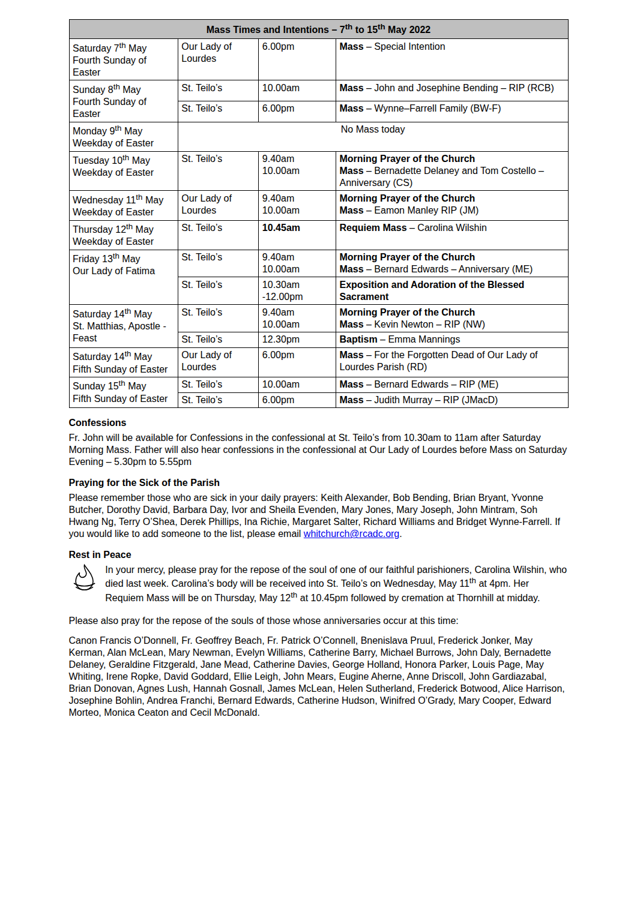Mass Times and Intentions – 7 th to 15 th May 2022
| Saturday 7 th May Fourth Sunday of Easter | Our Lady of Lourdes | 6.00pm | Mass – Special Intention |
| Sunday 8 th May Fourth Sunday of Easter | St. Teilo’s | 10.00am | Mass – John and Josephine Bending – RIP (RCB) |
| St. Teilo’s | 6.00pm | Mass – Wynne–Farrell Family (BW-F) |
| Monday 9 th May Weekday of Easter | No Mass today |
| Tuesday 10 th May Weekday of Easter | St. Teilo’s | 9.40am 10.00am | Morning Prayer of the Church Mass – Bernadette Delaney and Tom Costello – Anniversary (CS) |
| Wednesday 11 th May Weekday of Easter | Our Lady of Lourdes | 9.40am 10.00am | Morning Prayer of the Church Mass – Eamon Manley RIP (JM) |
| Thursday 12 th May Weekday of Easter | St. Teilo’s | 10.45am | Requiem Mass – Carolina Wilshin |
| Friday 13 th May Our Lady of Fatima | St. Teilo’s | 9.40am 10.00am | Morning Prayer of the Church Mass – Bernard Edwards – Anniversary (ME) |
| St. Teilo’s | 10.30am -12.00pm | Exposition and Adoration of the Blessed Sacrament |
| Saturday 14 th May St. Matthias, Apostle - Feast | St. Teilo’s | 9.40am 10.00am | Morning Prayer of the Church Mass – Kevin Newton – RIP (NW) |
| St. Teilo’s | 12.30pm | Baptism – Emma Mannings |
| Saturday 14 th May Fifth Sunday of Easter | Our Lady of Lourdes | 6.00pm | Mass – For the Forgotten Dead of Our Lady of Lourdes Parish (RD) |
| Sunday 15 th May Fifth Sunday of Easter | St. Teilo’s | 10.00am | Mass – Bernard Edwards – RIP (ME) |
| St. Teilo’s | 6.00pm | Mass – Judith Murray – RIP (JMacD) |
Confessions
Fr. John will be available for Confessions in the confessional at St. Teilo’s from 10.30am to 11am after Saturday Morning Mass. Father will also hear confessions in the confessional at Our Lady of Lourdes before Mass on Saturday Evening – 5.30pm to 5.55pm
Praying for the Sick of the Parish
Please remember those who are sick in your daily prayers: Keith Alexander, Bob Bending, Brian Bryant, Yvonne Butcher, Dorothy David, Barbara Day, Ivor and Sheila Evenden, Mary Jones, Mary Joseph, John Mintram, Soh Hwang Ng, Terry O’Shea, Derek Phillips, Ina Richie, Margaret Salter, Richard Williams and Bridget Wynne-Farrell. If you would like to add someone to the list, please email whitchurch@rcadc.org.
Rest in Peace
In your mercy, please pray for the repose of the soul of one of our faithful parishioners, Carolina Wilshin, who died last week. Carolina’s body will be received into St. Teilo’s on Wednesday, May 11th at 4pm. Her Requiem Mass will be on Thursday, May 12th at 10.45pm followed by cremation at Thornhill at midday.
Please also pray for the repose of the souls of those whose anniversaries occur at this time:
Canon Francis O’Donnell, Fr. Geoffrey Beach, Fr. Patrick O’Connell, Bnenislava Pruul, Frederick Jonker, May Kerman, Alan McLean, Mary Newman, Evelyn Williams, Catherine Barry, Michael Burrows, John Daly, Bernadette Delaney, Geraldine Fitzgerald, Jane Mead, Catherine Davies, George Holland, Honora Parker, Louis Page, May Whiting, Irene Ropke, David Goddard, Ellie Leigh, John Mears, Eugine Aherne, Anne Driscoll, John Gardiazabal, Brian Donovan, Agnes Lush, Hannah Gosnall, James McLean, Helen Sutherland, Frederick Botwood, Alice Harrison, Josephine Bohlin, Andrea Franchi, Bernard Edwards, Catherine Hudson, Winifred O’Grady, Mary Cooper, Edward Morteo, Monica Ceaton and Cecil McDonald.